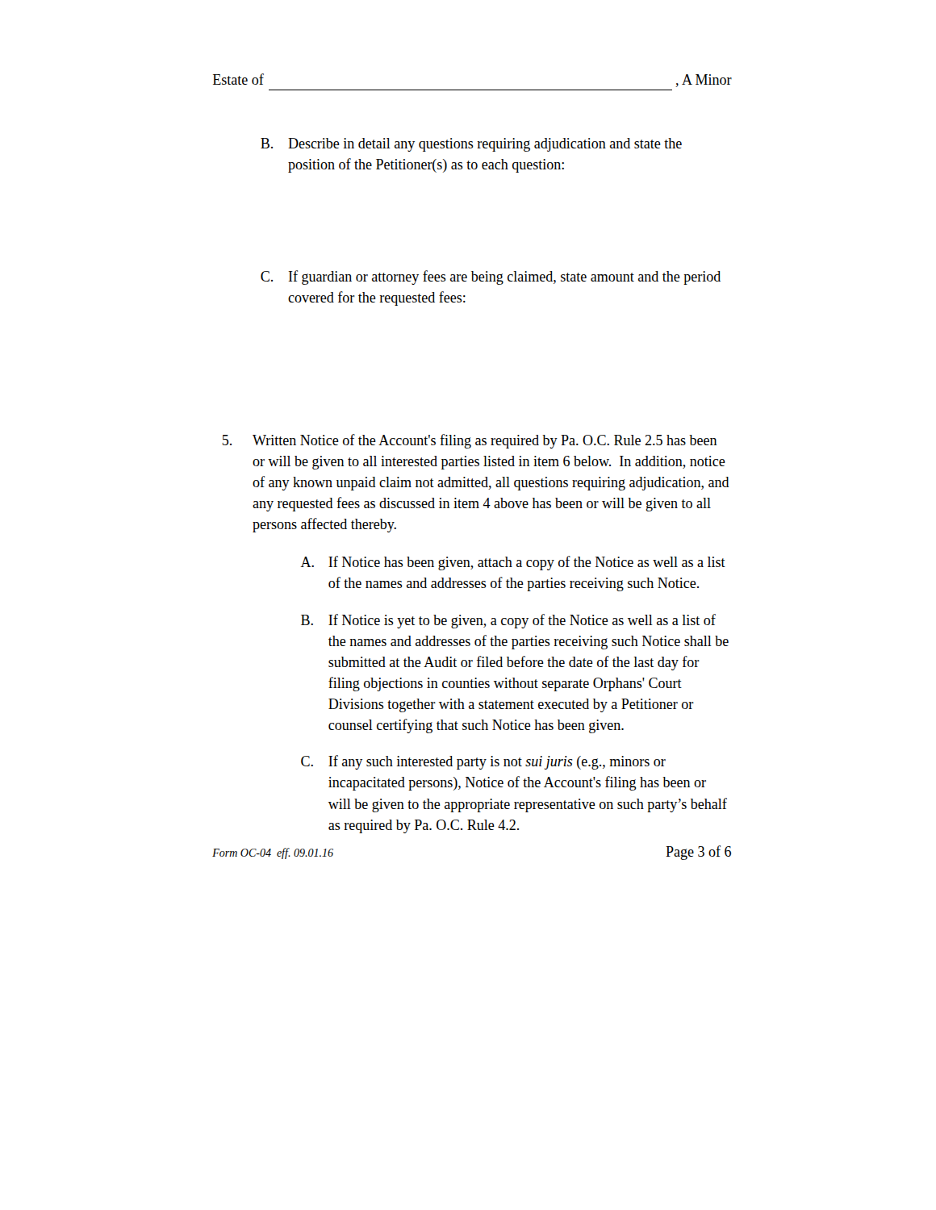Estate of , A Minor
B.
Describe in detail any questions requiring adjudication and state the position of the Petitioner(s) as to each question:
C.
If guardian or attorney fees are being claimed, state amount and the period covered for the requested fees:
5.
Written Notice of the Account's filing as required by Pa. O.C. Rule 2.5 has been or will be given to all interested parties listed in item 6 below. In addition, notice of any known unpaid claim not admitted, all questions requiring adjudication, and any requested fees as discussed in item 4 above has been or will be given to all persons affected thereby.
A.
If Notice has been given, attach a copy of the Notice as well as a list of the names and addresses of the parties receiving such Notice.
B.
If Notice is yet to be given, a copy of the Notice as well as a list of the names and addresses of the parties receiving such Notice shall be submitted at the Audit or filed before the date of the last day for filing objections in counties without separate Orphans' Court Divisions together with a statement executed by a Petitioner or counsel certifying that such Notice has been given.
C.
If any such interested party is not sui juris (e.g., minors or incapacitated persons), Notice of the Account's filing has been or will be given to the appropriate representative on such party’s behalf as required by Pa. O.C. Rule 4.2.
Form OC-04 eff. 09.01.16
Page 3 of 6